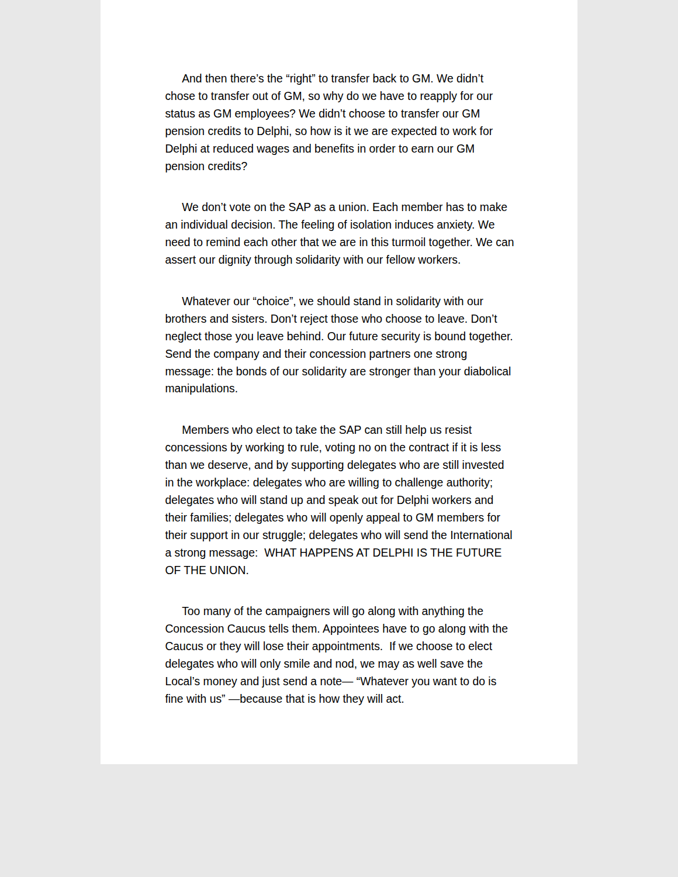And then there’s the “right” to transfer back to GM. We didn’t chose to transfer out of GM, so why do we have to reapply for our status as GM employees? We didn’t choose to transfer our GM pension credits to Delphi, so how is it we are expected to work for Delphi at reduced wages and benefits in order to earn our GM pension credits?
We don’t vote on the SAP as a union. Each member has to make an individual decision. The feeling of isolation induces anxiety. We need to remind each other that we are in this turmoil together. We can assert our dignity through solidarity with our fellow workers.
Whatever our “choice”, we should stand in solidarity with our brothers and sisters. Don’t reject those who choose to leave. Don’t neglect those you leave behind. Our future security is bound together. Send the company and their concession partners one strong message: the bonds of our solidarity are stronger than your diabolical manipulations.
Members who elect to take the SAP can still help us resist concessions by working to rule, voting no on the contract if it is less than we deserve, and by supporting delegates who are still invested in the workplace: delegates who are willing to challenge authority; delegates who will stand up and speak out for Delphi workers and their families; delegates who will openly appeal to GM members for their support in our struggle; delegates who will send the International a strong message: WHAT HAPPENS AT DELPHI IS THE FUTURE OF THE UNION.
Too many of the campaigners will go along with anything the Concession Caucus tells them. Appointees have to go along with the Caucus or they will lose their appointments. If we choose to elect delegates who will only smile and nod, we may as well save the Local’s money and just send a note— “Whatever you want to do is fine with us” —because that is how they will act.